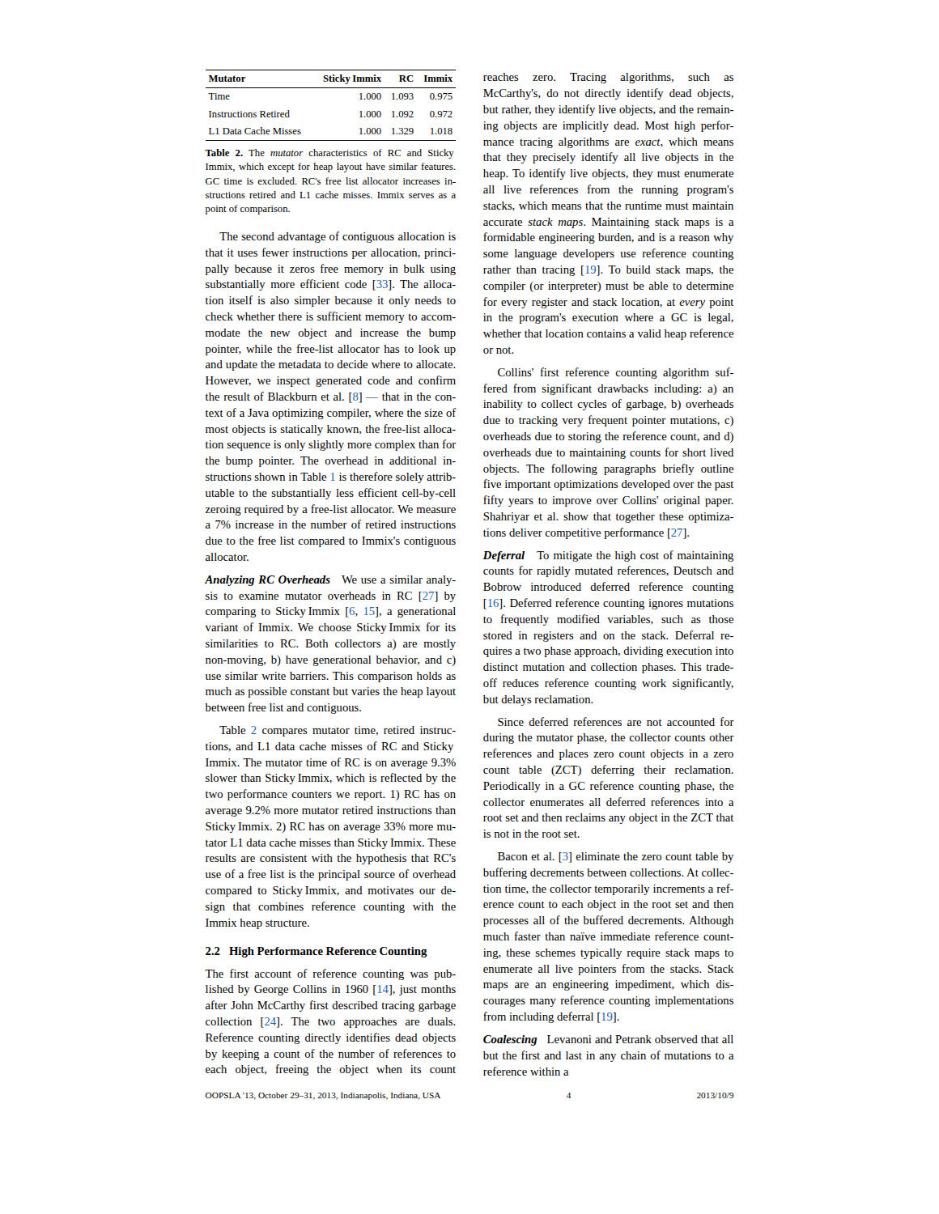| Mutator | Sticky Immix | RC | Immix |
| --- | --- | --- | --- |
| Time | 1.000 | 1.093 | 0.975 |
| Instructions Retired | 1.000 | 1.092 | 0.972 |
| L1 Data Cache Misses | 1.000 | 1.329 | 1.018 |
Table 2. The mutator characteristics of RC and Sticky Immix, which except for heap layout have similar features. GC time is excluded. RC's free list allocator increases instructions retired and L1 cache misses. Immix serves as a point of comparison.
The second advantage of contiguous allocation is that it uses fewer instructions per allocation, principally because it zeros free memory in bulk using substantially more efficient code [33]. The allocation itself is also simpler because it only needs to check whether there is sufficient memory to accommodate the new object and increase the bump pointer, while the free-list allocator has to look up and update the metadata to decide where to allocate. However, we inspect generated code and confirm the result of Blackburn et al. [8] — that in the context of a Java optimizing compiler, where the size of most objects is statically known, the free-list allocation sequence is only slightly more complex than for the bump pointer. The overhead in additional instructions shown in Table 1 is therefore solely attributable to the substantially less efficient cell-by-cell zeroing required by a free-list allocator. We measure a 7% increase in the number of retired instructions due to the free list compared to Immix's contiguous allocator.
Analyzing RC Overheads We use a similar analysis to examine mutator overheads in RC [27] by comparing to Sticky Immix [6, 15], a generational variant of Immix. We choose Sticky Immix for its similarities to RC. Both collectors a) are mostly non-moving, b) have generational behavior, and c) use similar write barriers. This comparison holds as much as possible constant but varies the heap layout between free list and contiguous.
Table 2 compares mutator time, retired instructions, and L1 data cache misses of RC and Sticky Immix. The mutator time of RC is on average 9.3% slower than Sticky Immix, which is reflected by the two performance counters we report. 1) RC has on average 9.2% more mutator retired instructions than Sticky Immix. 2) RC has on average 33% more mutator L1 data cache misses than Sticky Immix. These results are consistent with the hypothesis that RC's use of a free list is the principal source of overhead compared to Sticky Immix, and motivates our design that combines reference counting with the Immix heap structure.
2.2 High Performance Reference Counting
The first account of reference counting was published by George Collins in 1960 [14], just months after John McCarthy first described tracing garbage collection [24]. The two approaches are duals. Reference counting directly identifies dead objects by keeping a count of the number of references to each object, freeing the object when its count reaches zero. Tracing algorithms, such as McCarthy's, do not directly identify dead objects, but rather, they identify live objects, and the remaining objects are implicitly dead. Most high performance tracing algorithms are exact, which means that they precisely identify all live objects in the heap. To identify live objects, they must enumerate all live references from the running program's stacks, which means that the runtime must maintain accurate stack maps. Maintaining stack maps is a formidable engineering burden, and is a reason why some language developers use reference counting rather than tracing [19]. To build stack maps, the compiler (or interpreter) must be able to determine for every register and stack location, at every point in the program's execution where a GC is legal, whether that location contains a valid heap reference or not.
Collins' first reference counting algorithm suffered from significant drawbacks including: a) an inability to collect cycles of garbage, b) overheads due to tracking very frequent pointer mutations, c) overheads due to storing the reference count, and d) overheads due to maintaining counts for short lived objects. The following paragraphs briefly outline five important optimizations developed over the past fifty years to improve over Collins' original paper. Shahriyar et al. show that together these optimizations deliver competitive performance [27].
Deferral To mitigate the high cost of maintaining counts for rapidly mutated references, Deutsch and Bobrow introduced deferred reference counting [16]. Deferred reference counting ignores mutations to frequently modified variables, such as those stored in registers and on the stack. Deferral requires a two phase approach, dividing execution into distinct mutation and collection phases. This tradeoff reduces reference counting work significantly, but delays reclamation.
Since deferred references are not accounted for during the mutator phase, the collector counts other references and places zero count objects in a zero count table (ZCT) deferring their reclamation. Periodically in a GC reference counting phase, the collector enumerates all deferred references into a root set and then reclaims any object in the ZCT that is not in the root set.
Bacon et al. [3] eliminate the zero count table by buffering decrements between collections. At collection time, the collector temporarily increments a reference count to each object in the root set and then processes all of the buffered decrements. Although much faster than naïve immediate reference counting, these schemes typically require stack maps to enumerate all live pointers from the stacks. Stack maps are an engineering impediment, which discourages many reference counting implementations from including deferral [19].
Coalescing Levanoni and Petrank observed that all but the first and last in any chain of mutations to a reference within a
OOPSLA '13, October 29–31, 2013, Indianapolis, Indiana, USA 4 2013/10/9